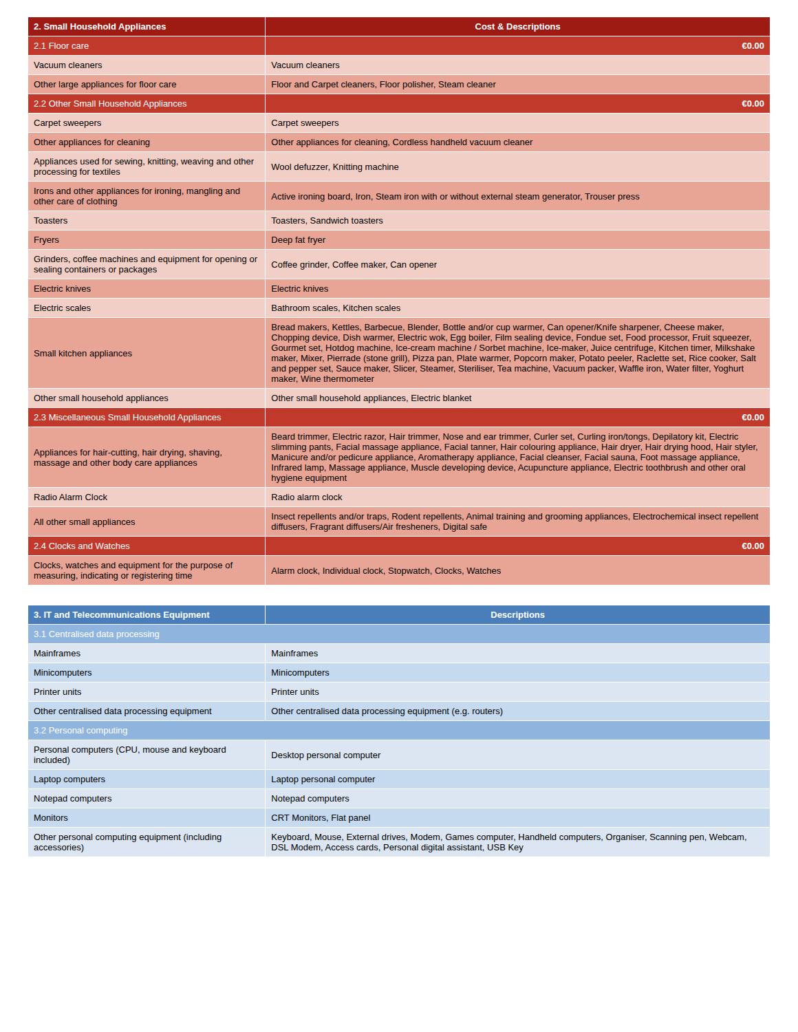| 2. Small Household Appliances | Cost & Descriptions |
| 2.1 Floor care | €0.00 |
| Vacuum cleaners | Vacuum cleaners |
| Other large appliances for floor care | Floor and Carpet cleaners, Floor polisher, Steam cleaner |
| 2.2 Other Small Household Appliances | €0.00 |
| Carpet sweepers | Carpet sweepers |
| Other appliances for cleaning | Other appliances for cleaning, Cordless handheld vacuum cleaner |
| Appliances used for sewing, knitting, weaving and other processing for textiles | Wool defuzzer, Knitting machine |
| Irons and other appliances for ironing, mangling and other care of clothing | Active ironing board, Iron, Steam iron with or without external steam generator, Trouser press |
| Toasters | Toasters, Sandwich toasters |
| Fryers | Deep fat fryer |
| Grinders, coffee machines and equipment for opening or sealing containers or packages | Coffee grinder, Coffee maker, Can opener |
| Electric knives | Electric knives |
| Electric scales | Bathroom scales, Kitchen scales |
| Small kitchen appliances | Bread makers, Kettles, Barbecue, Blender, Bottle and/or cup warmer, Can opener/Knife sharpener, Cheese maker, Chopping device, Dish warmer, Electric wok, Egg boiler, Film sealing device, Fondue set, Food processor, Fruit squeezer, Gourmet set, Hotdog machine, Ice-cream machine / Sorbet machine, Ice-maker, Juice centrifuge, Kitchen timer, Milkshake maker, Mixer, Pierrade (stone grill), Pizza pan, Plate warmer, Popcorn maker, Potato peeler, Raclette set, Rice cooker, Salt and pepper set, Sauce maker, Slicer, Steamer, Steriliser, Tea machine, Vacuum packer, Waffle iron, Water filter, Yoghurt maker, Wine thermometer |
| Other small household appliances | Other small household appliances, Electric blanket |
| 2.3 Miscellaneous Small Household Appliances | €0.00 |
| Appliances for hair-cutting, hair drying, shaving, massage and other body care appliances | Beard trimmer, Electric razor, Hair trimmer, Nose and ear trimmer, Curler set, Curling iron/tongs, Depilatory kit, Electric slimming pants, Facial massage appliance, Facial tanner, Hair colouring appliance, Hair dryer, Hair drying hood, Hair styler, Manicure and/or pedicure appliance, Aromatherapy appliance, Facial cleanser, Facial sauna, Foot massage appliance, Infrared lamp, Massage appliance, Muscle developing device, Acupuncture appliance, Electric toothbrush and other oral hygiene equipment |
| Radio Alarm Clock | Radio alarm clock |
| All other small appliances | Insect repellents and/or traps, Rodent repellents, Animal training and grooming appliances, Electrochemical insect repellent diffusers, Fragrant diffusers/Air fresheners, Digital safe |
| 2.4 Clocks and Watches | €0.00 |
| Clocks, watches and equipment for the purpose of measuring, indicating or registering time | Alarm clock, Individual clock, Stopwatch, Clocks, Watches |
| 3. IT and Telecommunications Equipment | Descriptions |
| 3.1 Centralised data processing |
| Mainframes | Mainframes |
| Minicomputers | Minicomputers |
| Printer units | Printer units |
| Other centralised data processing equipment | Other centralised data processing equipment (e.g. routers) |
| 3.2 Personal computing |
| Personal computers (CPU, mouse and keyboard included) | Desktop personal computer |
| Laptop computers | Laptop personal computer |
| Notepad computers | Notepad computers |
| Monitors | CRT Monitors, Flat panel |
| Other personal computing equipment (including accessories) | Keyboard, Mouse, External drives, Modem, Games computer, Handheld computers, Organiser, Scanning pen, Webcam, DSL Modem, Access cards, Personal digital assistant, USB Key |